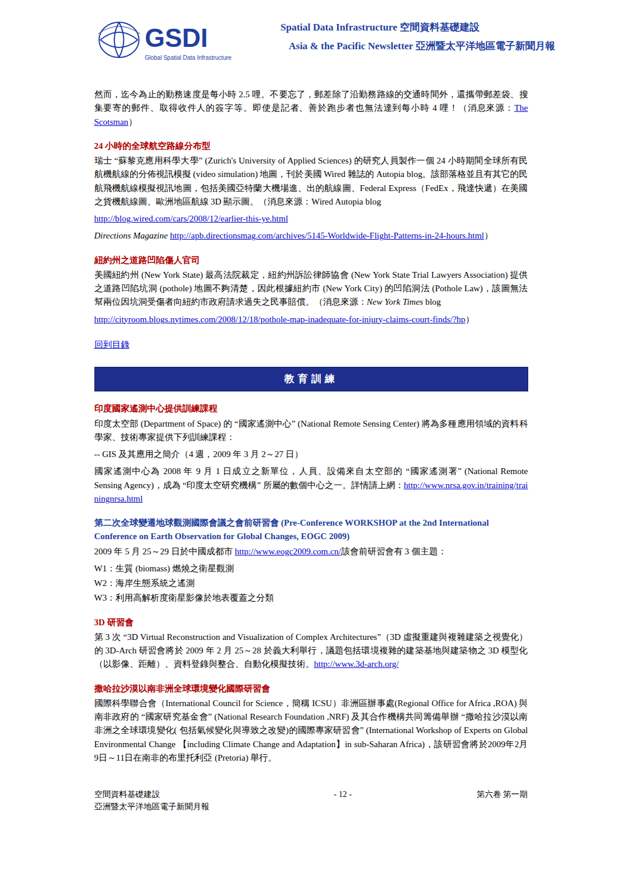GSDI Global Spatial Data Infrastructure
Spatial Data Infrastructure 空間資料基礎建設
Asia & the Pacific Newsletter 亞洲暨太平洋地區電子新聞月報
然而，迄今為止的勤務速度是每小時 2.5 哩。不要忘了，郵差除了沿勤務路線的交通時間外，還攜帶郵差袋、搜集要寄的郵件、取得收件人的簽字等。即使是記者、善於跑步者也無法達到每小時 4 哩！（消息來源：The Scotsman）
24 小時的全球航空路線分布型
瑞士 “蘇黎克應用科學大學” (Zurich's University of Applied Sciences) 的研究人員製作一個 24 小時期間全球所有民航機航線的分佈視訊模擬 (video simulation) 地圖，刊於美國 Wired 雜誌的 Autopia blog。該部落格並且有其它的民航飛機航線模擬視訊地圖，包括美國亞特蘭大機場進、出的航線圖、Federal Express（FedEx，飛達快遞）在美國之貨機航線圖、歐洲地區航線 3D 顯示圖。（消息來源：Wired Autopia blog
http://blog.wired.com/cars/2008/12/earlier-this-ye.html
Directions Magazine http://apb.directionsmag.com/archives/5145-Worldwide-Flight-Patterns-in-24-hours.html）
紐約州之道路凹陷傷人官司
美國紐約州 (New York State) 最高法院裁定，紐約州訴訟律師協會 (New York State Trial Lawyers Association) 提供之道路凹陷坑洞 (pothole) 地圖不夠清楚，因此根據紐約市 (New York City) 的凹陷洞法 (Pothole Law)，該圖無法幫兩位因坑洞受傷者向紐約市政府請求過失之民事賠償。（消息來源：New York Times blog
http://cityroom.blogs.nytimes.com/2008/12/18/pothole-map-inadequate-for-injury-claims-court-finds/?hp）
回到目錄
教育訓練
印度國家遙測中心提供訓練課程
印度太空部 (Department of Space) 的 “國家遙測中心” (National Remote Sensing Center) 將為多種應用領域的資料科學家、技術專家提供下列訓練課程：
-- GIS 及其應用之簡介（4 週，2009 年 3 月 2～27 日）
國家遙測中心為 2008 年 9 月 1 日成立之新單位，人員、設備來自太空部的 “國家遙測署” (National Remote Sensing Agency)，成為 “印度太空研究機構” 所屬的數個中心之一。詳情請上網：http://www.nrsa.gov.in/training/trainingnrsa.html
第二次全球變遷地球觀測國際會議之會前研習會 (Pre-Conference WORKSHOP at the 2nd International Conference on Earth Observation for Global Changes, EOGC 2009)
2009 年 5 月 25～29 日於中國成都市 http://www.eogc2009.com.cn/該會前研習會有 3 個主題：
W1：生質 (biomass) 燃燒之衛星觀測
W2：海岸生態系統之遙測
W3：利用高解析度衛星影像於地表覆蓋之分類
3D 研習會
第 3 次 “3D Virtual Reconstruction and Visualization of Complex Architectures”（3D 虛擬重建與複雜建築之視覺化）的 3D-Arch 研習會將於 2009 年 2 月 25～28 於義大利舉行，議題包括環境複雜的建築基地與建築物之 3D 模型化（以影像、距離）、資料登錄與整合、自動化模擬技術。http://www.3d-arch.org/
撒哈拉沙漠以南非洲全球環境變化國際研習會
國際科學聯合會（International Council for Science，簡稱 ICSU）非洲區辦事處(Regional Office for Africa ,ROA) 與南非政府的 “國家研究基金會” (National Research Foundation ,NRF) 及其合作機構共同籌備舉辦 “撒哈拉沙漠以南非洲之全球環境變化( 包括氣候變化與導致之改變)的國際專家研習會” (International Workshop of Experts on Global Environmental Change 【including Climate Change and Adaptation】in sub-Saharan Africa)，該研習會將於2009年2月9日～11日在南非的布里托利亞 (Pretoria) 舉行。
空間資料基礎建設
亞洲暨太平洋地區電子新聞月報
- 12 -
第六卷 第一期